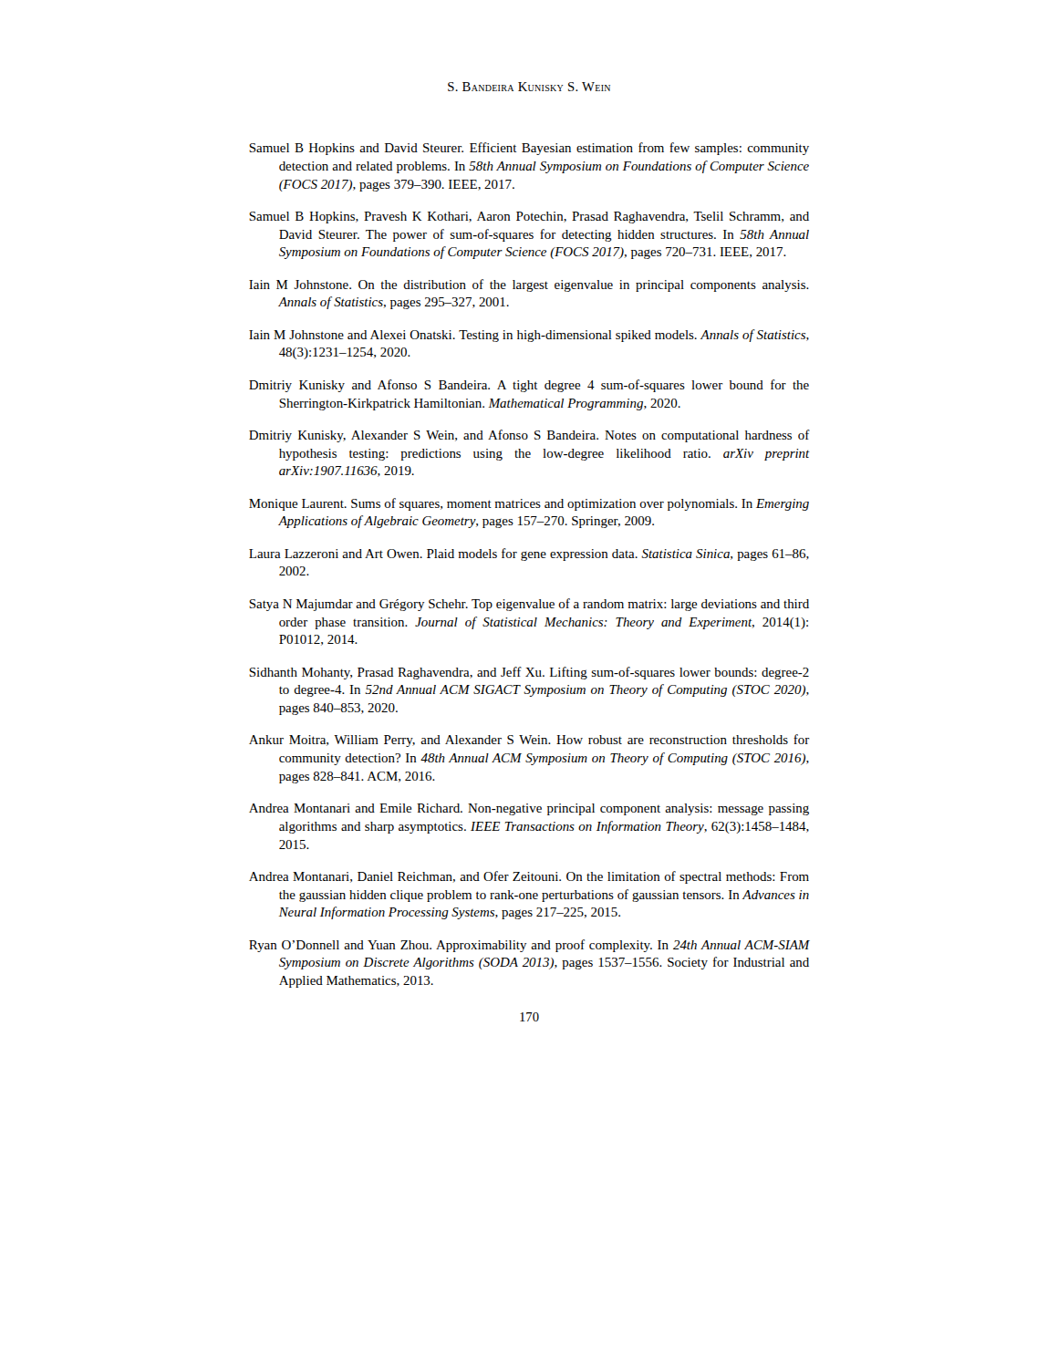S. Bandeira Kunisky S. Wein
Samuel B Hopkins and David Steurer. Efficient Bayesian estimation from few samples: community detection and related problems. In 58th Annual Symposium on Foundations of Computer Science (FOCS 2017), pages 379–390. IEEE, 2017.
Samuel B Hopkins, Pravesh K Kothari, Aaron Potechin, Prasad Raghavendra, Tselil Schramm, and David Steurer. The power of sum-of-squares for detecting hidden structures. In 58th Annual Symposium on Foundations of Computer Science (FOCS 2017), pages 720–731. IEEE, 2017.
Iain M Johnstone. On the distribution of the largest eigenvalue in principal components analysis. Annals of Statistics, pages 295–327, 2001.
Iain M Johnstone and Alexei Onatski. Testing in high-dimensional spiked models. Annals of Statistics, 48(3):1231–1254, 2020.
Dmitriy Kunisky and Afonso S Bandeira. A tight degree 4 sum-of-squares lower bound for the Sherrington-Kirkpatrick Hamiltonian. Mathematical Programming, 2020.
Dmitriy Kunisky, Alexander S Wein, and Afonso S Bandeira. Notes on computational hardness of hypothesis testing: predictions using the low-degree likelihood ratio. arXiv preprint arXiv:1907.11636, 2019.
Monique Laurent. Sums of squares, moment matrices and optimization over polynomials. In Emerging Applications of Algebraic Geometry, pages 157–270. Springer, 2009.
Laura Lazzeroni and Art Owen. Plaid models for gene expression data. Statistica Sinica, pages 61–86, 2002.
Satya N Majumdar and Grégory Schehr. Top eigenvalue of a random matrix: large deviations and third order phase transition. Journal of Statistical Mechanics: Theory and Experiment, 2014(1): P01012, 2014.
Sidhanth Mohanty, Prasad Raghavendra, and Jeff Xu. Lifting sum-of-squares lower bounds: degree-2 to degree-4. In 52nd Annual ACM SIGACT Symposium on Theory of Computing (STOC 2020), pages 840–853, 2020.
Ankur Moitra, William Perry, and Alexander S Wein. How robust are reconstruction thresholds for community detection? In 48th Annual ACM Symposium on Theory of Computing (STOC 2016), pages 828–841. ACM, 2016.
Andrea Montanari and Emile Richard. Non-negative principal component analysis: message passing algorithms and sharp asymptotics. IEEE Transactions on Information Theory, 62(3):1458–1484, 2015.
Andrea Montanari, Daniel Reichman, and Ofer Zeitouni. On the limitation of spectral methods: From the gaussian hidden clique problem to rank-one perturbations of gaussian tensors. In Advances in Neural Information Processing Systems, pages 217–225, 2015.
Ryan O’Donnell and Yuan Zhou. Approximability and proof complexity. In 24th Annual ACM-SIAM Symposium on Discrete Algorithms (SODA 2013), pages 1537–1556. Society for Industrial and Applied Mathematics, 2013.
170